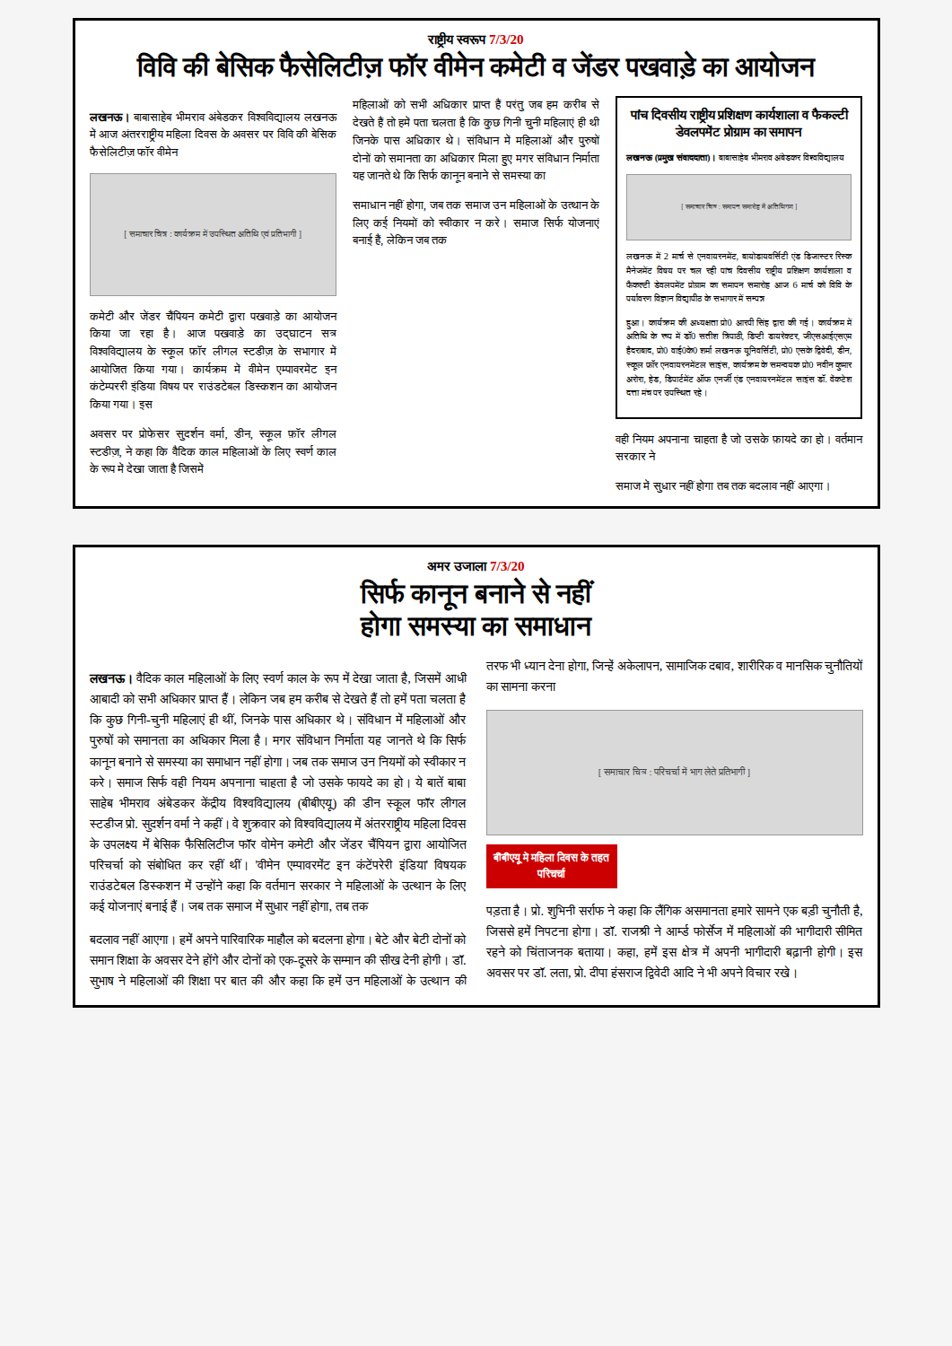राष्ट्रीय स्वरूप 7/3/20
विवि की बेसिक फैसेलिटीज़ फॉर वीमेन कमेटी व जेंडर पखवाड़े का आयोजन
लखनऊ। बाबासाहेब भीमराव अंबेडकर विश्वविद्यालय लखनऊ में आज अंतरराष्ट्रीय महिला दिवस के अवसर पर विवि की बेसिक फैसेलिटीज़ फॉर वीमेन
[ समाचार चित्र : कार्यक्रम में उपस्थित अतिथि एवं प्रतिभागी ]
कमेटी और जेंडर चैंपियन कमेटी द्वारा पखवाड़े का आयोजन किया जा रहा है। आज पखवाड़े का उद्घाटन सत्र विश्वविद्यालय के स्कूल फ़ॉर लीगल स्टडीज़ के सभागार में आयोजित किया गया। कार्यक्रम में वीमेन एम्पावरमेंट इन कंटेम्पररी इंडिया विषय पर राउंडटेबल डिस्कशन का आयोजन किया गया। इस
अवसर पर प्रोफेसर सुदर्शन वर्मा, डीन, स्कूल फ़ॉर लीगल स्टडीज़, ने कहा कि वैदिक काल महिलाओं के लिए स्वर्ण काल के रूप में देखा जाता है जिसमें
महिलाओं को सभी अधिकार प्राप्त हैं परंतु जब हम करीब से देखते हैं तो हमें पता चलता है कि कुछ गिनी चुनी महिलाएं ही थी जिनके पास अधिकार थे। संविधान में महिलाओं और पुरुषों दोनों को समानता का अधिकार मिला हुए मगर संविधान निर्माता यह जानते थे कि सिर्फ कानून बनाने से समस्या का
समाधान नहीं होगा, जब तक समाज उन महिलाओं के उत्थान के लिए कई नियमों को स्वीकार न करे। समाज सिर्फ योजनाएं बनाई हैं, लेकिन जब तक
पांच दिवसीय राष्ट्रीय प्रशिक्षण कार्यशाला व फैकल्टी डेवलपमेंट प्रोग्राम का समापन
लखनऊ (प्रमुख संवाददाता)। बाबासाहेब भीमराव अंबेडकर विश्वविद्यालय
[ समाचार चित्र : समापन समारोह में अतिथिगण ]
लखनऊ में 2 मार्च से एनवायरनमेंट, बायोडायवर्सिटी एंड डिजास्टर रिस्क मैनेजमेंट विषय पर चल रही पांच दिवसीय राष्ट्रीय प्रशिक्षण कार्यशाला व फैकल्टी डेवलपमेंट प्रोग्राम का समापन समारोह आज 6 मार्च को विवि के पर्यावरण विज्ञान विद्यापीठ के सभागार में सम्पन्न
हुआ। कार्यक्रम की अध्यक्षता प्रो0 आरपी सिंह द्वारा की गई। कार्यक्रम में अतिथि के रूप में डॉ0 सतीश त्रिपाठी, डिप्टी डायरेक्टर, जीएसआईएसएम हैदराबाद, प्रो0 वाई0के0 शर्मा लखनऊ यूनिवर्सिटी, प्रो0 एसके द्विवेदी, डीन, स्कूल फ़ॉर एनवायरनमेंटल साइंस, कार्यक्रम के समन्वयक प्रो0 नवीन कुमार अरोरा, हेड, डिपार्टमेंट ऑफ एनर्जी एंड एनवायरनमेंटल साइंस डॉ. वेंकटेश दत्ता मंच पर उपस्थित रहे।
वही नियम अपनाना चाहता है जो उसके फ़ायदे का हो। वर्तमान सरकार ने
समाज में सुधार नहीं होगा तब तक बदलाव नहीं आएगा।
अमर उजाला 7/3/20
सिर्फ कानून बनाने से नहीं
होगा समस्या का समाधान
लखनऊ। वैदिक काल महिलाओं के लिए स्वर्ण काल के रूप में देखा जाता है, जिसमें आधी आबादी को सभी अधिकार प्राप्त हैं। लेकिन जब हम करीब से देखते हैं तो हमें पता चलता है कि कुछ गिनी-चुनी महिलाएं ही थीं, जिनके पास अधिकार थे। संविधान में महिलाओं और पुरुषों को समानता का अधिकार मिला है। मगर संविधान निर्माता यह जानते थे कि सिर्फ कानून बनाने से समस्या का समाधान नहीं होगा। जब तक समाज उन नियमों को स्वीकार न करे। समाज सिर्फ वही नियम अपनाना चाहता है जो उसके फायदे का हो। ये बातें बाबा साहेब भीमराव अंबेडकर केंद्रीय विश्वविद्यालय (बीबीएयू) की डीन स्कूल फॉर लीगल स्टडीज प्रो. सुदर्शन वर्मा ने कहीं। वे शुक्रवार को विश्वविद्यालय में अंतरराष्ट्रीय महिला दिवस के उपलक्ष्य में बेसिक फैसिलिटीज फॉर वोमेन कमेटी और जेंडर चैंपियन द्वारा आयोजित परिचर्चा को संबोधित कर रहीं थीं। 'वीमेन एम्पावरमेंट इन कंटेंपरेरी इंडिया' विषयक राउंडटेबल डिस्कशन में उन्होंने कहा कि वर्तमान सरकार ने महिलाओं के उत्थान के लिए कई योजनाएं बनाई हैं। जब तक समाज में सुधार नहीं होगा, तब तक
बदलाव नहीं आएगा। हमें अपने पारिवारिक माहौल को बदलना होगा। बेटे और बेटी दोनों को समान शिक्षा के अवसर देने होंगे और दोनों को एक-दूसरे के सम्मान की सीख देनी होगी। डॉ. सुभाष ने महिलाओं की शिक्षा पर बात की और कहा कि हमें उन महिलाओं के उत्थान की तरफ भी ध्यान देना होगा, जिन्हें अकेलापन, सामाजिक दबाव, शारीरिक व मानसिक चुनौतियों का सामना करना
[ समाचार चित्र : परिचर्चा में भाग लेते प्रतिभागी ]
बीबीएयू में महिला दिवस के तहत परिचर्चा
पड़ता है। प्रो. शुभिनी सर्राफ ने कहा कि लैंगिक असमानता हमारे सामने एक बड़ी चुनौती है, जिससे हमें निपटना होगा। डॉ. राजश्री ने आर्म्ड फोर्सेज में महिलाओं की भागीदारी सीमित रहने को चिंताजनक बताया। कहा, हमें इस क्षेत्र में अपनी भागीदारी बढ़ानी होगी। इस अवसर पर डॉ. लता, प्रो. दीपा हंसराज द्विवेदी आदि ने भी अपने विचार रखे।